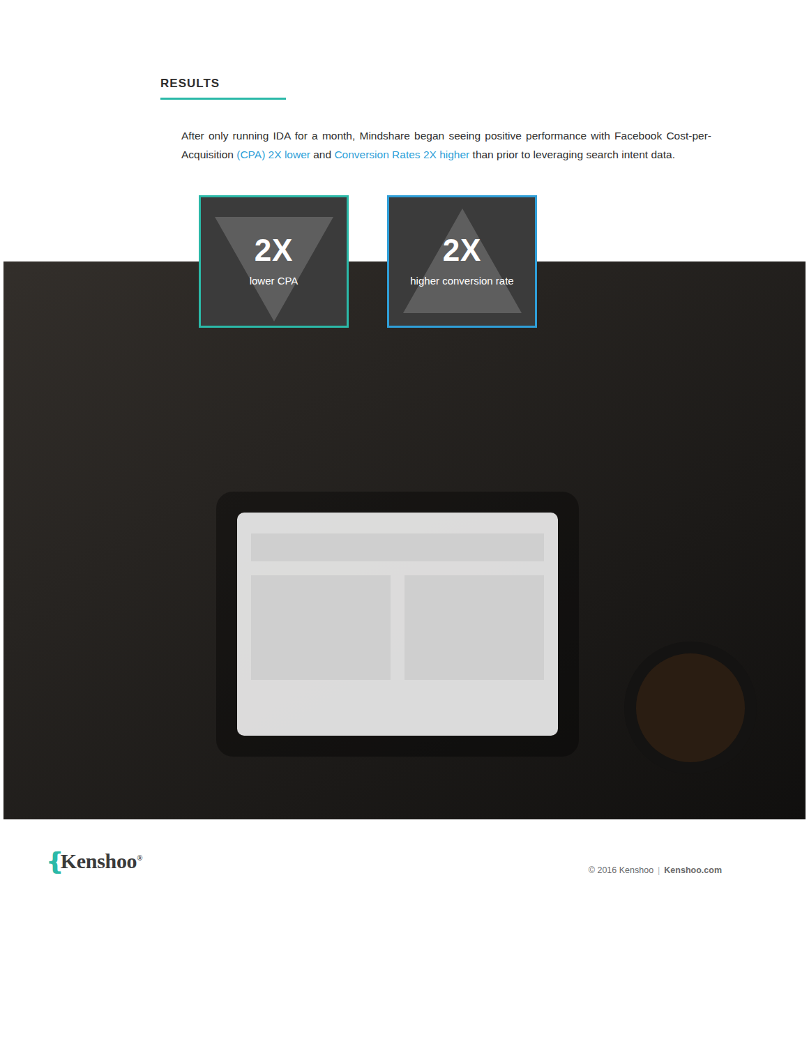RESULTS
After only running IDA for a month, Mindshare began seeing positive performance with Facebook Cost-per-Acquisition (CPA) 2X lower and Conversion Rates 2X higher than prior to leveraging search intent data.
2X
lower CPA
2X
higher conversion rate
❴Kenshoo®
© 2016 Kenshoo|Kenshoo.com